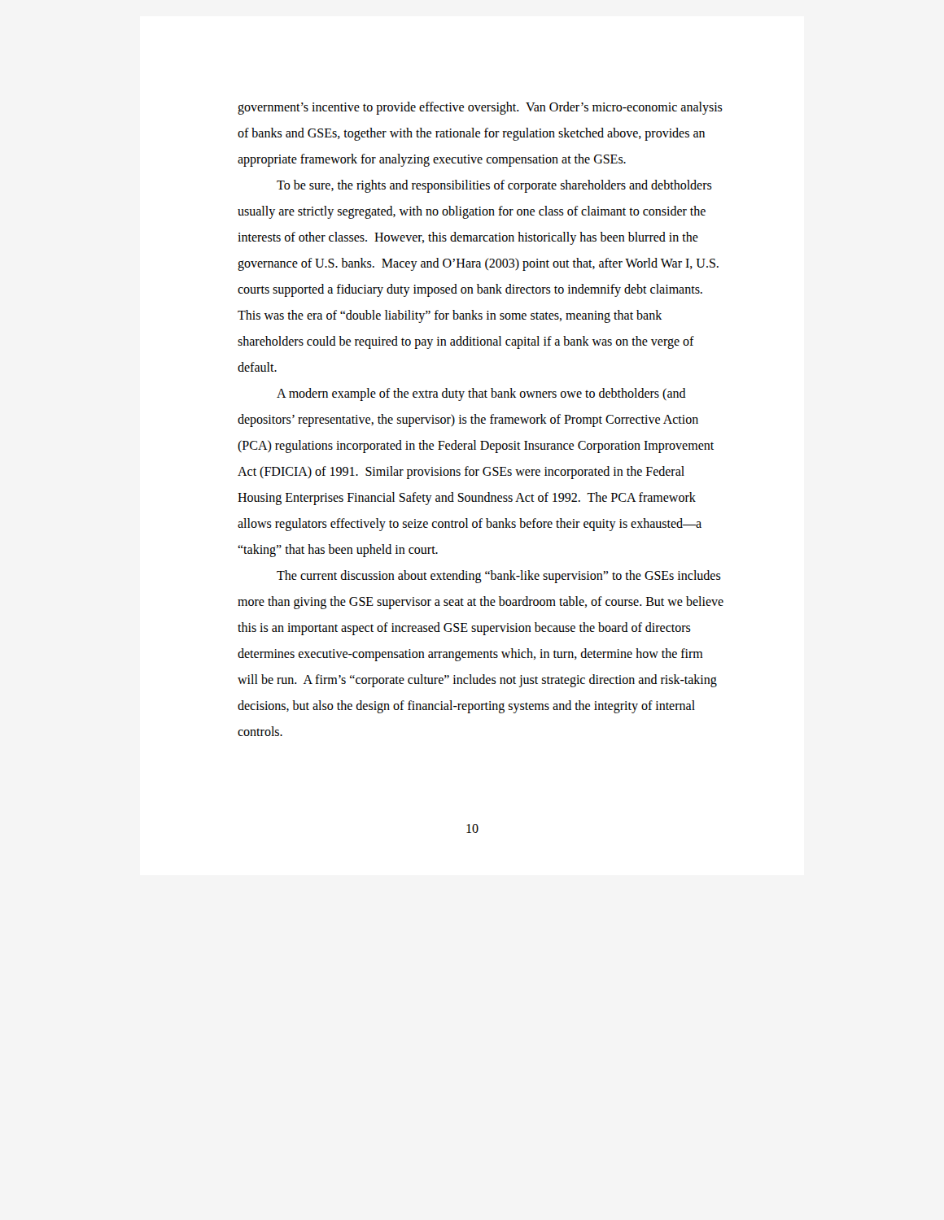government’s incentive to provide effective oversight. Van Order’s micro-economic analysis of banks and GSEs, together with the rationale for regulation sketched above, provides an appropriate framework for analyzing executive compensation at the GSEs.
To be sure, the rights and responsibilities of corporate shareholders and debtholders usually are strictly segregated, with no obligation for one class of claimant to consider the interests of other classes. However, this demarcation historically has been blurred in the governance of U.S. banks. Macey and O’Hara (2003) point out that, after World War I, U.S. courts supported a fiduciary duty imposed on bank directors to indemnify debt claimants. This was the era of “double liability” for banks in some states, meaning that bank shareholders could be required to pay in additional capital if a bank was on the verge of default.
A modern example of the extra duty that bank owners owe to debtholders (and depositors’ representative, the supervisor) is the framework of Prompt Corrective Action (PCA) regulations incorporated in the Federal Deposit Insurance Corporation Improvement Act (FDICIA) of 1991. Similar provisions for GSEs were incorporated in the Federal Housing Enterprises Financial Safety and Soundness Act of 1992. The PCA framework allows regulators effectively to seize control of banks before their equity is exhausted—a “taking” that has been upheld in court.
The current discussion about extending “bank-like supervision” to the GSEs includes more than giving the GSE supervisor a seat at the boardroom table, of course. But we believe this is an important aspect of increased GSE supervision because the board of directors determines executive-compensation arrangements which, in turn, determine how the firm will be run. A firm’s “corporate culture” includes not just strategic direction and risk-taking decisions, but also the design of financial-reporting systems and the integrity of internal controls.
10